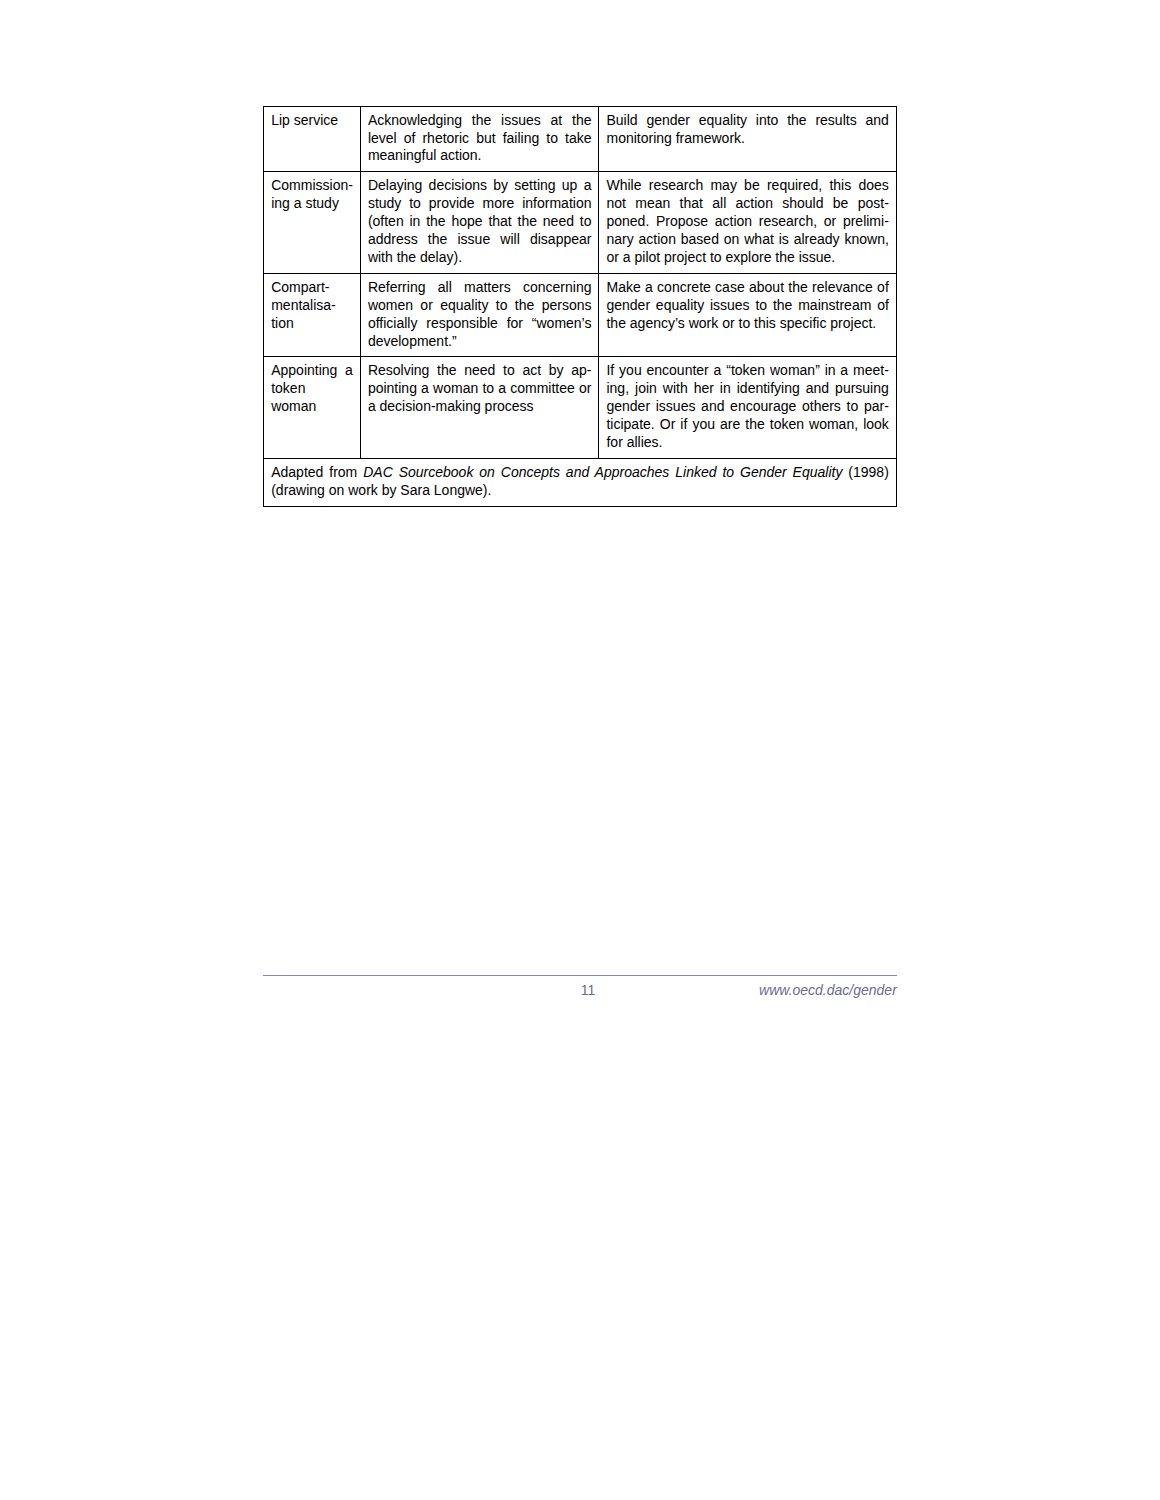| Lip service | Acknowledging the issues at the level of rhetoric but failing to take meaningful action. | Build gender equality into the results and monitoring framework. |
| Commission-ing a study | Delaying decisions by setting up a study to provide more information (often in the hope that the need to address the issue will disappear with the delay). | While research may be required, this does not mean that all action should be postponed. Propose action research, or preliminary action based on what is already known, or a pilot project to explore the issue. |
| Compart-mentalisation | Referring all matters concerning women or equality to the persons officially responsible for “women’s development.” | Make a concrete case about the relevance of gender equality issues to the mainstream of the agency’s work or to this specific project. |
| Appointing a token woman | Resolving the need to act by appointing a woman to a committee or a decision-making process | If you encounter a “token woman” in a meeting, join with her in identifying and pursuing gender issues and encourage others to participate. Or if you are the token woman, look for allies. |
| Adapted from DAC Sourcebook on Concepts and Approaches Linked to Gender Equality (1998) (drawing on work by Sara Longwe). |
11 www.oecd.dac/gender